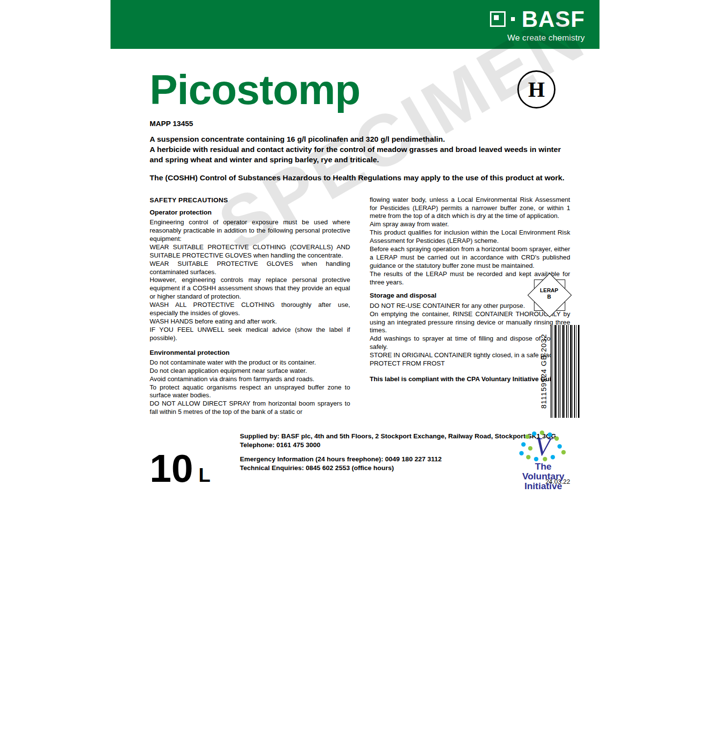BASF
We create chemistry
SPECIMEN
Picostomp
H
MAPP 13455
A suspension concentrate containing 16 g/l picolinafen and 320 g/l pendimethalin.
A herbicide with residual and contact activity for the control of meadow grasses and broad leaved weeds in winter and spring wheat and winter and spring barley, rye and triticale.
The (COSHH) Control of Substances Hazardous to Health Regulations may apply to the use of this product at work.
SAFETY PRECAUTIONS
Operator protection
Engineering control of operator exposure must be used where reasonably practicable in addition to the following personal protective equipment:
WEAR SUITABLE PROTECTIVE CLOTHING (COVERALLS) AND SUITABLE PROTECTIVE GLOVES when handling the concentrate.
WEAR SUITABLE PROTECTIVE GLOVES when handling contaminated surfaces.
However, engineering controls may replace personal protective equipment if a COSHH assessment shows that they provide an equal or higher standard of protection.
WASH ALL PROTECTIVE CLOTHING thoroughly after use, especially the insides of gloves.
WASH HANDS before eating and after work.
IF YOU FEEL UNWELL seek medical advice (show the label if possible).
Environmental protection
Do not contaminate water with the product or its container.
Do not clean application equipment near surface water.
Avoid contamination via drains from farmyards and roads.
To protect aquatic organisms respect an unsprayed buffer zone to surface water bodies.
DO NOT ALLOW DIRECT SPRAY from horizontal boom sprayers to fall within 5 metres of the top of the bank of a static or
flowing water body, unless a Local Environmental Risk Assessment for Pesticides (LERAP) permits a narrower buffer zone, or within 1 metre from the top of a ditch which is dry at the time of application.
Aim spray away from water.
This product qualifies for inclusion within the Local Environment Risk Assessment for Pesticides (LERAP) scheme.
Before each spraying operation from a horizontal boom sprayer, either a LERAP must be carried out in accordance with CRD's published guidance or the statutory buffer zone must be maintained.
The results of the LERAP must be recorded and kept available for three years.
Storage and disposal
DO NOT RE-USE CONTAINER for any other purpose.
On emptying the container, RINSE CONTAINER THOROUGHLY by using an integrated pressure rinsing device or manually rinsing three times.
Add washings to sprayer at time of filling and dispose of container safely.
STORE IN ORIGINAL CONTAINER tightly closed, in a safe place.
PROTECT FROM FROST
This label is compliant with the CPA Voluntary Initiative Guidance
10 L
Supplied by: BASF plc, 4th and 5th Floors, 2 Stockport Exchange, Railway Road, Stockport SK1 3GG, Telephone: 0161 475 3000
Emergency Information (24 hours freephone): 0049 180 227 3112
Technical Enquiries: 0845 602 2553 (office hours)
24.03.22
LERAP
B
811159924 GB 2032
V
The
Voluntary
Initiative